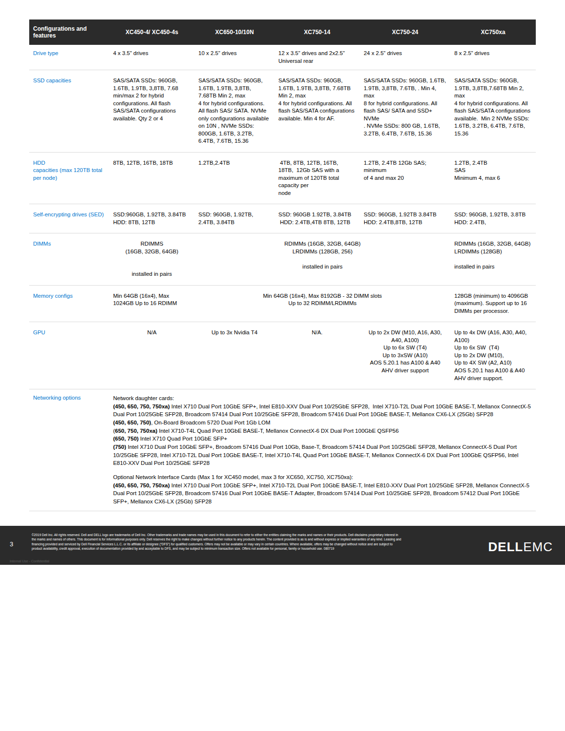| Configurations and features | XC450-4/ XC450-4s | XC650-10/10N | XC750-14 | XC750-24 | XC750xa |
| --- | --- | --- | --- | --- | --- |
| Drive type | 4 x 3.5” drives | 10 x 2.5” drives | 12 x 3.5” drives and 2x2.5” Universal rear | 24 x 2.5” drives | 8 x 2.5” drives |
| SSD capacities | SAS/SATA SSDs: 960GB, 1.6TB, 1.9TB, 3,8TB, 7.68 min/max 2 for hybrid configurations. All flash SAS/SATA configurations available. Qty 2 or 4 | SAS/SATA SSDs: 960GB, 1.6TB, 1.9TB, 3,8TB, 7.68TB Min 2, max 4 for hybrid configurations. All flash SAS/ SATA. NVMe only configurations available on 10N , NVMe SSDs: 800GB, 1.6TB, 3.2TB, 6.4TB, 7.6TB, 15.36 | SAS/SATA SSDs: 960GB, 1.6TB, 1.9TB, 3,8TB, 7.68TB Min 2, max 4 for hybrid configurations. All flash SAS/SATA configurations available. Min 4 for AF. | SAS/SATA SSDs: 960GB, 1.6TB, 1.9TB, 3,8TB, 7.6TB, . Min 4, max 8 for hybrid configurations. All flash SAS/ SATA and SSD+ NVMe . NVMe SSDs: 800 GB, 1.6TB, 3.2TB, 6.4TB, 7.6TB, 15.36 | SAS/SATA SSDs: 960GB, 1.9TB, 3,8TB,7.68TB Min 2, max 4 for hybrid configurations. All flash SAS/SATA configurations available. Min 2 NVMe SSDs: 1.6TB, 3.2TB, 6.4TB, 7.6TB, 15.36 |
| HDD capacities (max 120TB total per node) | 8TB, 12TB, 16TB, 18TB | 1.2TB,2.4TB | 4TB, 8TB, 12TB, 16TB, 18TB, 12Gb SAS with a maximum of 120TB total capacity per node | 1.2TB, 2.4TB 12Gb SAS; minimum of 4 and max 20 | 1.2TB, 2.4TB SAS Minimum 4, max 6 |
| Self-encrypting drives (SED) | SSD:960GB, 1.92TB, 3.84TB HDD: 8TB, 12TB | SSD: 960GB, 1.92TB, 2.4TB, 3.84TB | SSD: 960GB 1.92TB, 3.84TB HDD: 2.4TB,4TB 8TB, 12TB | SSD: 960GB, 1.92TB 3.84TB HDD: 2.4TB,8TB, 12TB | SSD: 960GB, 1.92TB, 3.8TB HDD: 2.4TB, |
| DIMMs | RDIMMS (16GB, 32GB, 64GB) installed in pairs | RDIMMs (16GB, 32GB, 64GB) LRDIMMs (128GB, 256) installed in pairs | RDIMMs (16GB, 32GB, 64GB) LRDIMMs (128GB) installed in pairs |
| Memory configs | Min 64GB (16x4), Max 1024GB Up to 16 RDIMM | Min 64GB (16x4), Max 8192GB - 32 DIMM slots Up to 32 RDIMM/LRDIMMs | 128GB (minimum) to 4096GB (maximum). Support up to 16 DIMMs per processor. |
| GPU | N/A | Up to 3x Nvidia T4 | N/A. | Up to 2x DW (M10, A16, A30, A40, A100) Up to 6x SW (T4) Up to 3xSW (A10) AOS 5.20.1 has A100 & A40 AHV driver support | Up to 4x DW (A16, A30, A40, A100) Up to 6x SW (T4) Up to 2x DW (M10), Up to 4X SW (A2, A10) AOS 5.20.1 has A100 & A40 AHV driver support. |
| Networking options | Network daughter cards: (450, 650, 750, 750xa) Intel X710 Dual Port 10GbE SFP+, Intel E810-XXV Dual Port 10/25GbE SFP28, Intel X710-T2L Dual Port 10GbE BASE-T, Mellanox ConnectX-5 Dual Port 10/25GbE SFP28, Broadcom 57414 Dual Port 10/25GbE SFP28, Broadcom 57416 Dual Port 10GbE BASE-T, Mellanox CX6-LX (25Gb) SFP28 (450, 650, 750) , On-Board Broadcom 5720 Dual Port 1Gb LOM ( 650, 750, 750xa) Intel X710-T4L Quad Port 10GbE BASE-T, Mellanox ConnectX-6 DX Dual Port 100GbE QSFP56 (650, 750) Intel X710 Quad Port 10GbE SFP+ (750) Intel X710 Dual Port 10GbE SFP+, Broadcom 57416 Dual Port 10Gb, Base-T, Broadcom 57414 Dual Port 10/25GbE SFP28, Mellanox ConnectX-5 Dual Port 10/25GbE SFP28, Intel X710-T2L Dual Port 10GbE BASE-T, Intel X710-T4L Quad Port 10GbE BASE-T, Mellanox ConnectX-6 DX Dual Port 100GbE QSFP56, Intel E810-XXV Dual Port 10/25GbE SFP28 Optional Network Interface Cards (Max 1 for XC450 model, max 3 for XC650, XC750, XC750xa): (450, 650, 750, 750xa) Intel X710 Dual Port 10GbE SFP+, Intel X710-T2L Dual Port 10GbE BASE-T, Intel E810-XXV Dual Port 10/25GbE SFP28, Mellanox ConnectX-5 Dual Port 10/25GbE SFP28, Broadcom 57416 Dual Port 10GbE BASE-T Adapter, Broadcom 57414 Dual Port 10/25GbE SFP28, Broadcom 57412 Dual Port 10GbE SFP+, Mellanox CX6-LX (25Gb) SFP28 |
3
©2019 Dell Inc. All rights reserved. Dell and DELL logo are trademarks of Dell Inc. Other trademarks and trade names may be used in this document to refer to either the entities claiming the marks and names or their products. Dell disclaims proprietary interest in the marks and names of others. This document is for informational purposes only. Dell reserves the right to make changes without further notice to any products herein. The content provided is as is and without express or implied warranties of any kind. Leasing and financing provided and serviced by Dell Financial Services L.L.C. or its affiliate or designee (“DFS”) for qualified customers. Offers may not be available or may vary in certain countries. Where available, offers may be changed without notice and are subject to product availability, credit approval, execution of documentation provided by and acceptable to DFS, and may be subject to minimum transaction size. Offers not available for personal, family or household use. 080719
D​​ELLEMC
Internal Use - Confidential
Internal Use - Confidential